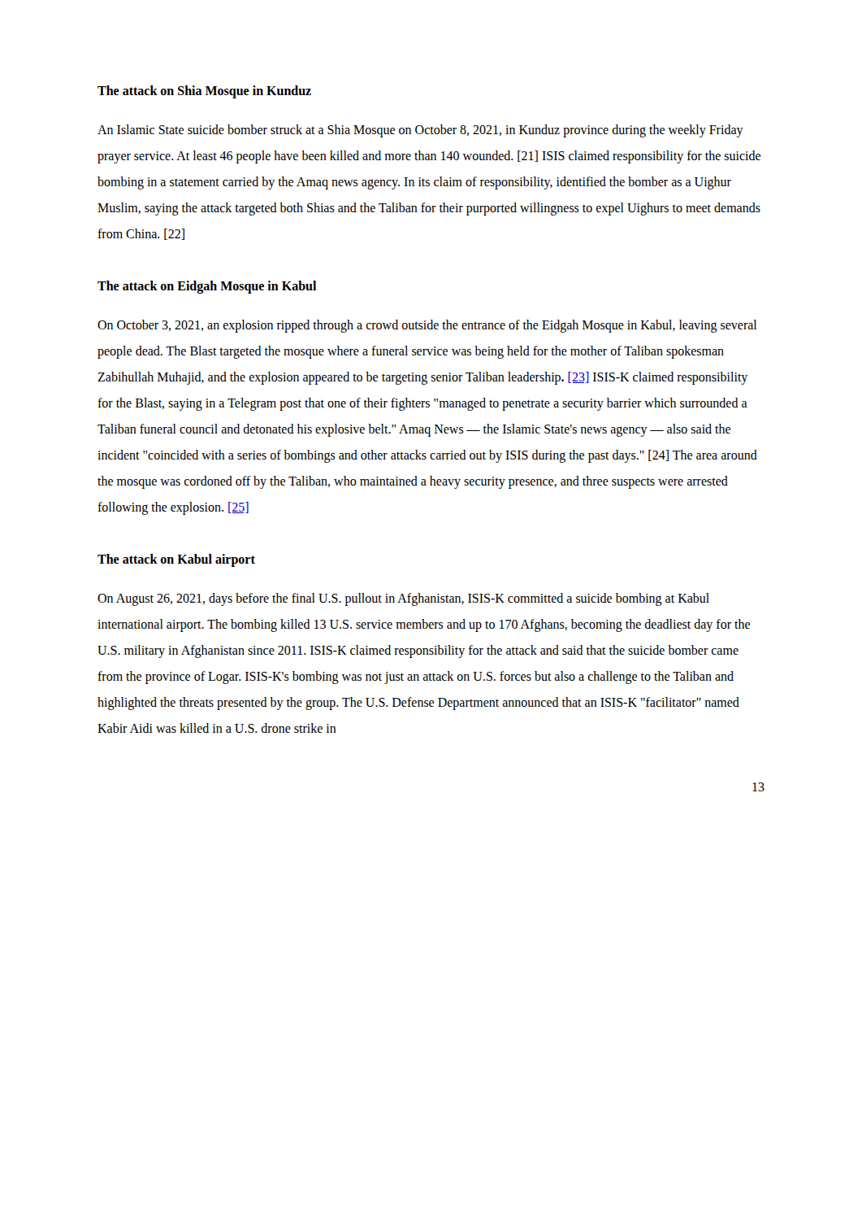The attack on Shia Mosque in Kunduz
An Islamic State suicide bomber struck at a Shia Mosque on October 8, 2021, in Kunduz province during the weekly Friday prayer service. At least 46 people have been killed and more than 140 wounded. [21] ISIS claimed responsibility for the suicide bombing in a statement carried by the Amaq news agency. In its claim of responsibility, identified the bomber as a Uighur Muslim, saying the attack targeted both Shias and the Taliban for their purported willingness to expel Uighurs to meet demands from China. [22]
The attack on Eidgah Mosque in Kabul
On October 3, 2021, an explosion ripped through a crowd outside the entrance of the Eidgah Mosque in Kabul, leaving several people dead. The Blast targeted the mosque where a funeral service was being held for the mother of Taliban spokesman Zabihullah Muhajid, and the explosion appeared to be targeting senior Taliban leadership. [23] ISIS-K claimed responsibility for the Blast, saying in a Telegram post that one of their fighters "managed to penetrate a security barrier which surrounded a Taliban funeral council and detonated his explosive belt." Amaq News — the Islamic State's news agency — also said the incident "coincided with a series of bombings and other attacks carried out by ISIS during the past days." [24] The area around the mosque was cordoned off by the Taliban, who maintained a heavy security presence, and three suspects were arrested following the explosion. [25]
The attack on Kabul airport
On August 26, 2021, days before the final U.S. pullout in Afghanistan, ISIS-K committed a suicide bombing at Kabul international airport. The bombing killed 13 U.S. service members and up to 170 Afghans, becoming the deadliest day for the U.S. military in Afghanistan since 2011. ISIS-K claimed responsibility for the attack and said that the suicide bomber came from the province of Logar. ISIS-K's bombing was not just an attack on U.S. forces but also a challenge to the Taliban and highlighted the threats presented by the group. The U.S. Defense Department announced that an ISIS-K "facilitator" named Kabir Aidi was killed in a U.S. drone strike in
13